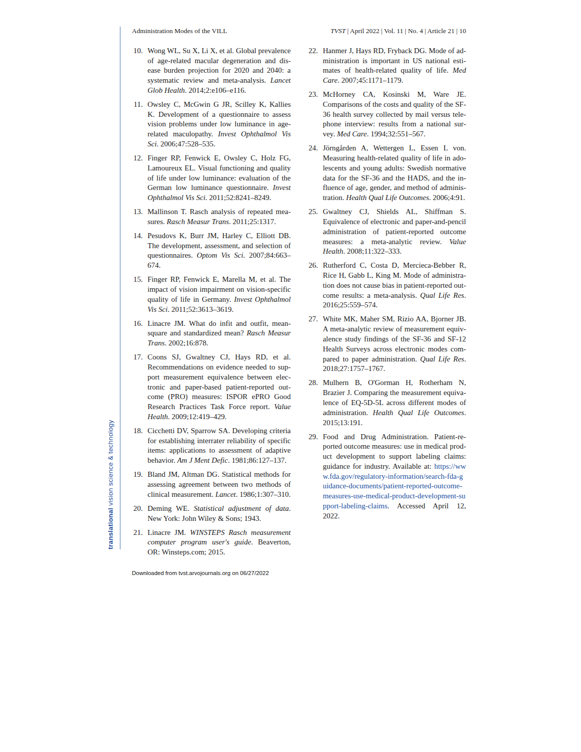translational vision science & technology
Administration Modes of the VILL
TVST | April 2022 | Vol. 11 | No. 4 | Article 21 | 10
10. Wong WL, Su X, Li X, et al. Global prevalence of age-related macular degeneration and disease burden projection for 2020 and 2040: a systematic review and meta-analysis. Lancet Glob Health. 2014;2:e106–e116.
11. Owsley C, McGwin G JR, Scilley K, Kallies K. Development of a questionnaire to assess vision problems under low luminance in age-related maculopathy. Invest Ophthalmol Vis Sci. 2006;47:528–535.
12. Finger RP, Fenwick E, Owsley C, Holz FG, Lamoureux EL. Visual functioning and quality of life under low luminance: evaluation of the German low luminance questionnaire. Invest Ophthalmol Vis Sci. 2011;52:8241–8249.
13. Mallinson T. Rasch analysis of repeated measures. Rasch Measur Trans. 2011;25:1317.
14. Pesudovs K, Burr JM, Harley C, Elliott DB. The development, assessment, and selection of questionnaires. Optom Vis Sci. 2007;84:663–674.
15. Finger RP, Fenwick E, Marella M, et al. The impact of vision impairment on vision-specific quality of life in Germany. Invest Ophthalmol Vis Sci. 2011;52:3613–3619.
16. Linacre JM. What do infit and outfit, mean-square and standardized mean? Rasch Measur Trans. 2002;16:878.
17. Coons SJ, Gwaltney CJ, Hays RD, et al. Recommendations on evidence needed to support measurement equivalence between electronic and paper-based patient-reported outcome (PRO) measures: ISPOR ePRO Good Research Practices Task Force report. Value Health. 2009;12:419–429.
18. Cicchetti DV, Sparrow SA. Developing criteria for establishing interrater reliability of specific items: applications to assessment of adaptive behavior. Am J Ment Defic. 1981;86:127–137.
19. Bland JM, Altman DG. Statistical methods for assessing agreement between two methods of clinical measurement. Lancet. 1986;1:307–310.
20. Deming WE. Statistical adjustment of data. New York: John Wiley & Sons; 1943.
21. Linacre JM. WINSTEPS Rasch measurement computer program user's guide. Beaverton, OR: Winsteps.com; 2015.
22. Hanmer J, Hays RD, Fryback DG. Mode of administration is important in US national estimates of health-related quality of life. Med Care. 2007;45:1171–1179.
23. McHorney CA, Kosinski M, Ware JE. Comparisons of the costs and quality of the SF-36 health survey collected by mail versus telephone interview: results from a national survey. Med Care. 1994;32:551–567.
24. Jörngården A, Wettergen L, Essen L von. Measuring health-related quality of life in adolescents and young adults: Swedish normative data for the SF-36 and the HADS, and the influence of age, gender, and method of administration. Health Qual Life Outcomes. 2006;4:91.
25. Gwaltney CJ, Shields AL, Shiffman S. Equivalence of electronic and paper-and-pencil administration of patient-reported outcome measures: a meta-analytic review. Value Health. 2008;11:322–333.
26. Rutherford C, Costa D, Mercieca-Bebber R, Rice H, Gabb L, King M. Mode of administration does not cause bias in patient-reported outcome results: a meta-analysis. Qual Life Res. 2016;25:559–574.
27. White MK, Maher SM, Rizio AA, Bjorner JB. A meta-analytic review of measurement equivalence study findings of the SF-36 and SF-12 Health Surveys across electronic modes compared to paper administration. Qual Life Res. 2018;27:1757–1767.
28. Mulhern B, O'Gorman H, Rotherham N, Brazier J. Comparing the measurement equivalence of EQ-5D-5L across different modes of administration. Health Qual Life Outcomes. 2015;13:191.
29. Food and Drug Administration. Patient-reported outcome measures: use in medical product development to support labeling claims: guidance for industry. Available at: https://www.fda.gov/regulatory-information/search-fda-guidance-documents/patient-reported-outcome-measures-use-medical-product-development-support-labeling-claims. Accessed April 12, 2022.
Downloaded from tvst.arvojournals.org on 06/27/2022